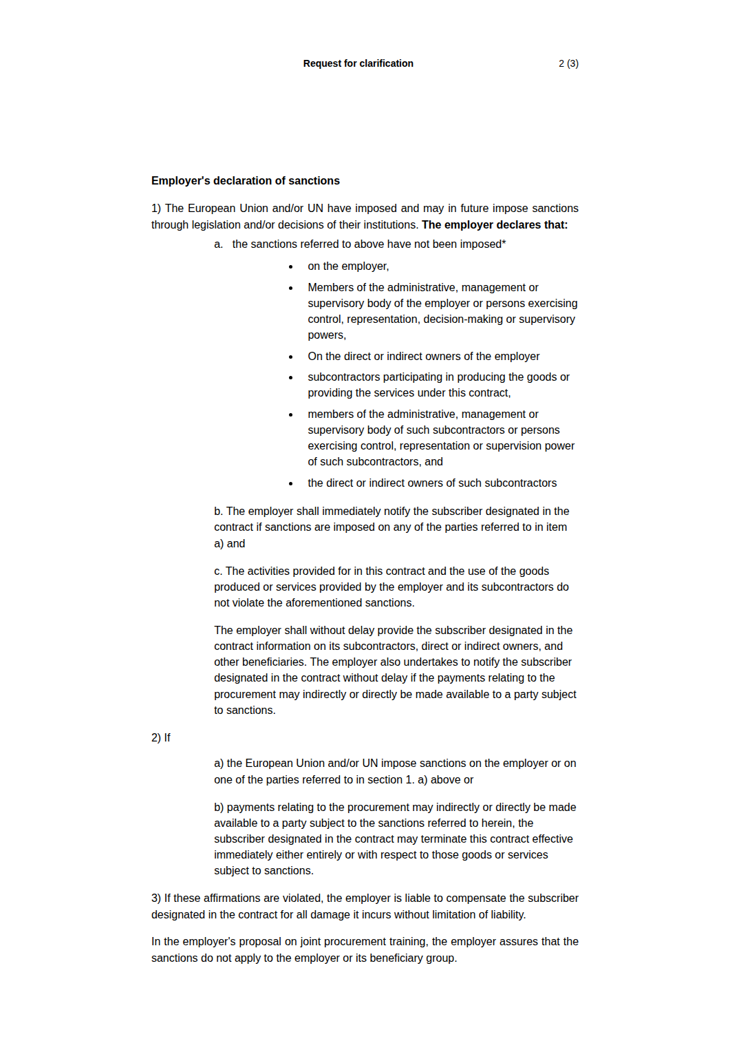Request for clarification 2 (3)
Employer's declaration of sanctions
1) The European Union and/or UN have imposed and may in future impose sanctions through legislation and/or decisions of their institutions. The employer declares that:
a. the sanctions referred to above have not been imposed*
on the employer,
Members of the administrative, management or supervisory body of the employer or persons exercising control, representation, decision-making or supervisory powers,
On the direct or indirect owners of the employer
subcontractors participating in producing the goods or providing the services under this contract,
members of the administrative, management or supervisory body of such subcontractors or persons exercising control, representation or supervision power of such subcontractors, and
the direct or indirect owners of such subcontractors
b. The employer shall immediately notify the subscriber designated in the contract if sanctions are imposed on any of the parties referred to in item a) and
c. The activities provided for in this contract and the use of the goods produced or services provided by the employer and its subcontractors do not violate the aforementioned sanctions.
The employer shall without delay provide the subscriber designated in the contract information on its subcontractors, direct or indirect owners, and other beneficiaries. The employer also undertakes to notify the subscriber designated in the contract without delay if the payments relating to the procurement may indirectly or directly be made available to a party subject to sanctions.
2) If
a) the European Union and/or UN impose sanctions on the employer or on one of the parties referred to in section 1. a) above or
b) payments relating to the procurement may indirectly or directly be made available to a party subject to the sanctions referred to herein, the subscriber designated in the contract may terminate this contract effective immediately either entirely or with respect to those goods or services subject to sanctions.
3) If these affirmations are violated, the employer is liable to compensate the subscriber designated in the contract for all damage it incurs without limitation of liability.
In the employer's proposal on joint procurement training, the employer assures that the sanctions do not apply to the employer or its beneficiary group.